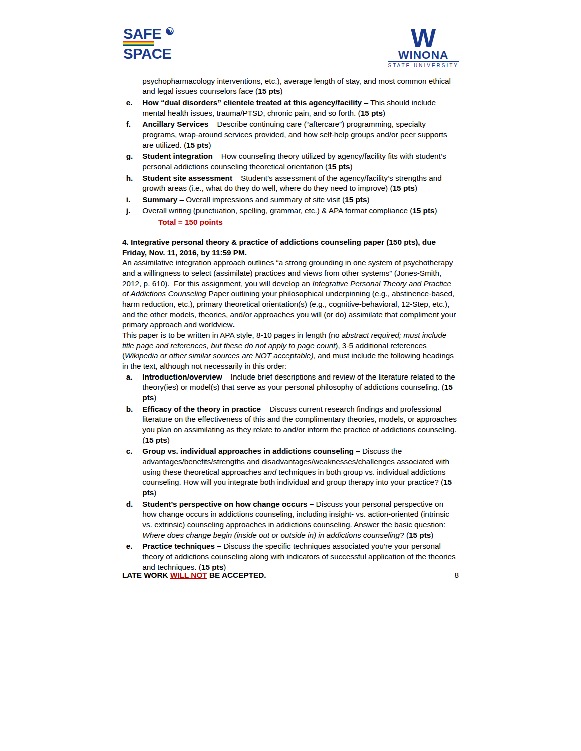SAFE ☯ SPACE
W WINONA STATE UNIVERSITY
psychopharmacology interventions, etc.), average length of stay, and most common ethical and legal issues counselors face (15 pts)
e. How “dual disorders” clientele treated at this agency/facility – This should include mental health issues, trauma/PTSD, chronic pain, and so forth. (15 pts)
f. Ancillary Services – Describe continuing care (“aftercare”) programming, specialty programs, wrap-around services provided, and how self-help groups and/or peer supports are utilized. (15 pts)
g. Student integration – How counseling theory utilized by agency/facility fits with student’s personal addictions counseling theoretical orientation (15 pts)
h. Student site assessment – Student’s assessment of the agency/facility’s strengths and growth areas (i.e., what do they do well, where do they need to improve) (15 pts)
i. Summary – Overall impressions and summary of site visit (15 pts)
j. Overall writing (punctuation, spelling, grammar, etc.) & APA format compliance (15 pts)
Total = 150 points
4. Integrative personal theory & practice of addictions counseling paper (150 pts), due Friday, Nov. 11, 2016, by 11:59 PM.
An assimilative integration approach outlines “a strong grounding in one system of psychotherapy and a willingness to select (assimilate) practices and views from other systems” (Jones-Smith, 2012, p. 610). For this assignment, you will develop an Integrative Personal Theory and Practice of Addictions Counseling Paper outlining your philosophical underpinning (e.g., abstinence-based, harm reduction, etc.), primary theoretical orientation(s) (e.g., cognitive-behavioral, 12-Step, etc.), and the other models, theories, and/or approaches you will (or do) assimilate that compliment your primary approach and worldview.
This paper is to be written in APA style, 8-10 pages in length (no abstract required; must include title page and references, but these do not apply to page count), 3-5 additional references (Wikipedia or other similar sources are NOT acceptable), and must include the following headings in the text, although not necessarily in this order:
a. Introduction/overview – Include brief descriptions and review of the literature related to the theory(ies) or model(s) that serve as your personal philosophy of addictions counseling. (15 pts)
b. Efficacy of the theory in practice – Discuss current research findings and professional literature on the effectiveness of this and the complimentary theories, models, or approaches you plan on assimilating as they relate to and/or inform the practice of addictions counseling. (15 pts)
c. Group vs. individual approaches in addictions counseling – Discuss the advantages/benefits/strengths and disadvantages/weaknesses/challenges associated with using these theoretical approaches and techniques in both group vs. individual addictions counseling. How will you integrate both individual and group therapy into your practice? (15 pts)
d. Student’s perspective on how change occurs – Discuss your personal perspective on how change occurs in addictions counseling, including insight- vs. action-oriented (intrinsic vs. extrinsic) counseling approaches in addictions counseling. Answer the basic question: Where does change begin (inside out or outside in) in addictions counseling? (15 pts)
e. Practice techniques – Discuss the specific techniques associated you’re your personal theory of addictions counseling along with indicators of successful application of the theories and techniques. (15 pts)
LATE WORK WILL NOT BE ACCEPTED. 8